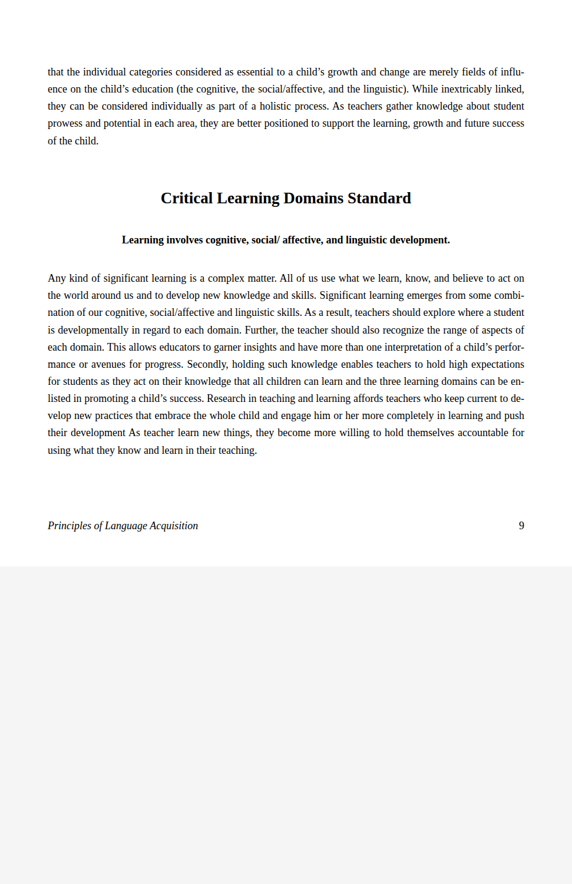that the individual categories considered as essential to a child’s growth and change are merely fields of influence on the child’s education (the cognitive, the social/affective, and the linguistic). While inextricably linked, they can be considered individually as part of a holistic process. As teachers gather knowledge about student prowess and potential in each area, they are better positioned to support the learning, growth and future success of the child.
Critical Learning Domains Standard
Learning involves cognitive, social/ affective, and linguistic development.
Any kind of significant learning is a complex matter. All of us use what we learn, know, and believe to act on the world around us and to develop new knowledge and skills. Significant learning emerges from some combination of our cognitive, social/affective and linguistic skills. As a result, teachers should explore where a student is developmentally in regard to each domain. Further, the teacher should also recognize the range of aspects of each domain. This allows educators to garner insights and have more than one interpretation of a child’s performance or avenues for progress. Secondly, holding such knowledge enables teachers to hold high expectations for students as they act on their knowledge that all children can learn and the three learning domains can be enlisted in promoting a child’s success. Research in teaching and learning affords teachers who keep current to develop new practices that embrace the whole child and engage him or her more completely in learning and push their development As teacher learn new things, they become more willing to hold themselves accountable for using what they know and learn in their teaching.
Principles of Language Acquisition 9